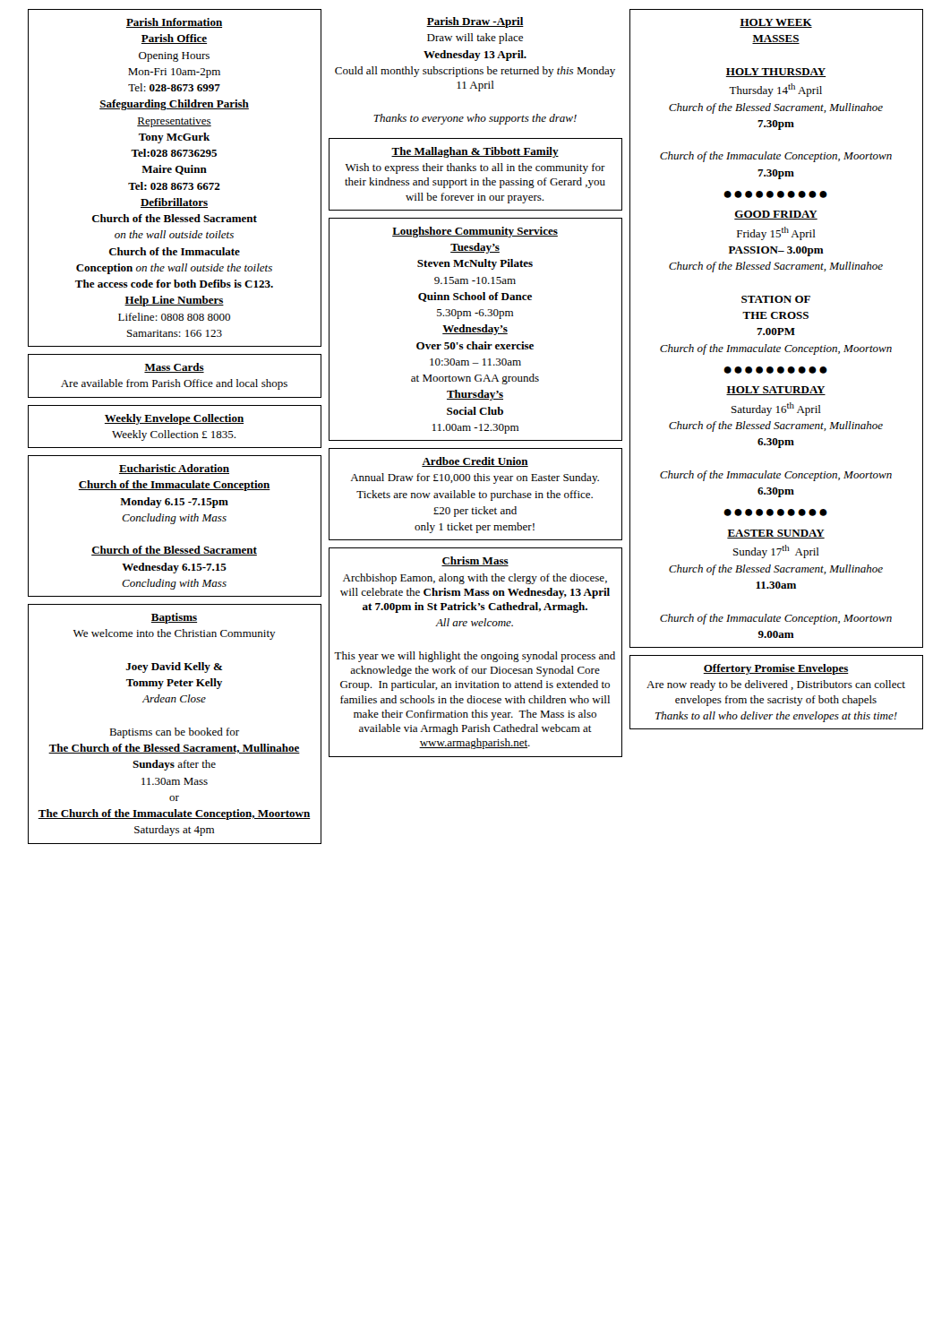Parish Information
Parish Office
Opening Hours
Mon-Fri 10am-2pm
Tel: 028-8673 6997
Safeguarding Children Parish
Representatives
Tony McGurk
Tel:028 86736295
Maire Quinn
Tel: 028 8673 6672
Defibrillators
Church of the Blessed Sacrament
on the wall outside toilets
Church of the Immaculate
Conception on the wall outside the toilets
The access code for both Defibs is C123.
Help Line Numbers
Lifeline: 0808 808 8000
Samaritans: 166 123
Mass Cards
Are available from Parish Office and local shops
Weekly Envelope Collection
Weekly Collection £ 1835.
Eucharistic Adoration
Church of the Immaculate Conception
Monday 6.15 -7.15pm
Concluding with Mass
Church of the Blessed Sacrament
Wednesday 6.15-7.15
Concluding with Mass
Baptisms
We welcome into the Christian Community
Joey David Kelly &
Tommy Peter Kelly
Ardean Close
Baptisms can be booked for
The Church of the Blessed Sacrament, Mullinahoe
Sundays after the
11.30am Mass
or
The Church of the Immaculate Conception, Moortown
Saturdays at 4pm
Parish Draw -April
Draw will take place
Wednesday 13 April.
Could all monthly subscriptions be returned by this Monday 11 April
Thanks to everyone who supports the draw!
The Mallaghan & Tibbott Family
Wish to express their thanks to all in the community for their kindness and support in the passing of Gerard ,you will be forever in our prayers.
Loughshore Community Services
Tuesday’s
Steven McNulty Pilates
9.15am -10.15am
Quinn School of Dance
5.30pm -6.30pm
Wednesday’s
Over 50's chair exercise
10:30am – 11.30am
at Moortown GAA grounds
Thursday’s
Social Club
11.00am -12.30pm
Ardboe Credit Union
Annual Draw for £10,000 this year on Easter Sunday.
Tickets are now available to purchase in the office.
£20 per ticket and
only 1 ticket per member!
Chrism Mass
Archbishop Eamon, along with the clergy of the diocese, will celebrate the Chrism Mass on Wednesday, 13 April at 7.00pm in St Patrick’s Cathedral, Armagh.
All are welcome.
This year we will highlight the ongoing synodal process and acknowledge the work of our Diocesan Synodal Core Group. In particular, an invitation to attend is extended to families and schools in the diocese with children who will make their Confirmation this year. The Mass is also available via Armagh Parish Cathedral webcam at www.armaghparish.net.
HOLY WEEK
MASSES
HOLY THURSDAY
Thursday 14th April
Church of the Blessed Sacrament, Mullinahoe
7.30pm
Church of the Immaculate Conception, Moortown
7.30pm
●●●●●●●●●●
GOOD FRIDAY
Friday 15th April
PASSION– 3.00pm
Church of the Blessed Sacrament, Mullinahoe
STATION OF
THE CROSS
7.00PM
Church of the Immaculate Conception, Moortown
●●●●●●●●●●
HOLY SATURDAY
Saturday 16th April
Church of the Blessed Sacrament, Mullinahoe
6.30pm
Church of the Immaculate Conception, Moortown
6.30pm
●●●●●●●●●●
EASTER SUNDAY
Sunday 17th April
Church of the Blessed Sacrament, Mullinahoe
11.30am
Church of the Immaculate Conception, Moortown
9.00am
Offertory Promise Envelopes
Are now ready to be delivered , Distributors can collect envelopes from the sacristy of both chapels
Thanks to all who deliver the envelopes at this time!